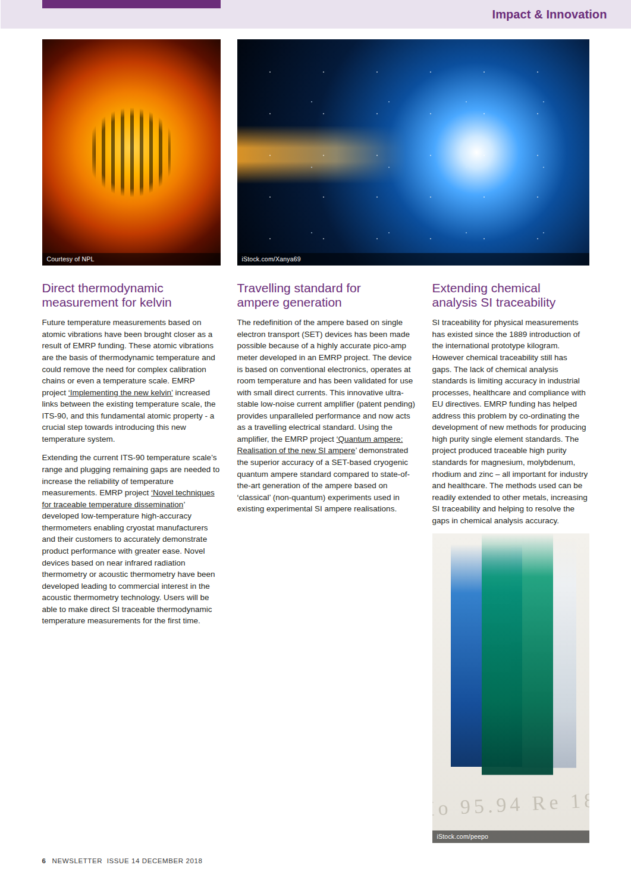Impact & Innovation
Courtesy of NPL
iStock.com/Xanya69
Direct thermodynamic
measurement for kelvin
Future temperature measurements based on atomic vibrations have been brought closer as a result of EMRP funding. These atomic vibrations are the basis of thermodynamic temperature and could remove the need for complex calibration chains or even a temperature scale. EMRP project ‘Implementing the new kelvin’ increased links between the existing temperature scale, the ITS-90, and this fundamental atomic property - a crucial step towards introducing this new temperature system.
Extending the current ITS-90 temperature scale’s range and plugging remaining gaps are needed to increase the reliability of temperature measurements. EMRP project ‘Novel techniques for traceable temperature dissemination’ developed low-temperature high-accuracy thermometers enabling cryostat manufacturers and their customers to accurately demonstrate product performance with greater ease. Novel devices based on near infrared radiation thermometry or acoustic thermometry have been developed leading to commercial interest in the acoustic thermometry technology. Users will be able to make direct SI traceable thermodynamic temperature measurements for the first time.
Travelling standard for
ampere generation
The redefinition of the ampere based on single electron transport (SET) devices has been made possible because of a highly accurate pico-amp meter developed in an EMRP project. The device is based on conventional electronics, operates at room temperature and has been validated for use with small direct currents. This innovative ultra-stable low-noise current amplifier (patent pending) provides unparalleled performance and now acts as a travelling electrical standard. Using the amplifier, the EMRP project ‘Quantum ampere: Realisation of the new SI ampere’ demonstrated the superior accuracy of a SET-based cryogenic quantum ampere standard compared to state-of-the-art generation of the ampere based on ‘classical’ (non-quantum) experiments used in existing experimental SI ampere realisations.
Extending chemical
analysis SI traceability
SI traceability for physical measurements has existed since the 1889 introduction of the international prototype kilogram. However chemical traceability still has gaps. The lack of chemical analysis standards is limiting accuracy in industrial processes, healthcare and compliance with EU directives. EMRP funding has helped address this problem by co-ordinating the development of new methods for producing high purity single element standards. The project produced traceable high purity standards for magnesium, molybdenum, rhodium and zinc – all important for industry and healthcare. The methods used can be readily extended to other metals, increasing SI traceability and helping to resolve the gaps in chemical analysis accuracy.
iStock.com/peepo
6 NEWSLETTER ISSUE 14 DECEMBER 2018